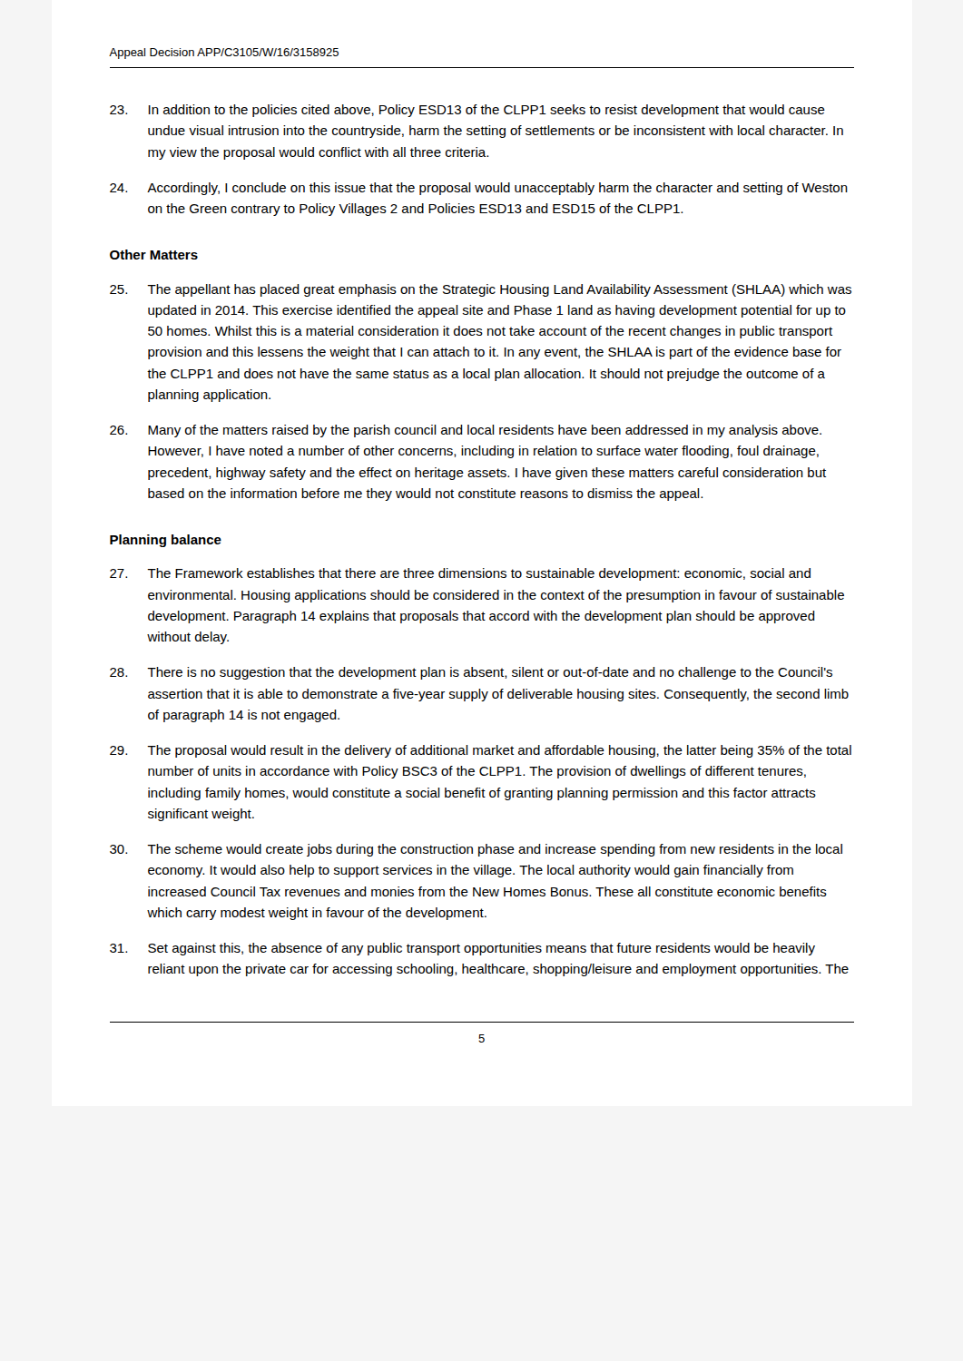Appeal Decision APP/C3105/W/16/3158925
23. In addition to the policies cited above, Policy ESD13 of the CLPP1 seeks to resist development that would cause undue visual intrusion into the countryside, harm the setting of settlements or be inconsistent with local character. In my view the proposal would conflict with all three criteria.
24. Accordingly, I conclude on this issue that the proposal would unacceptably harm the character and setting of Weston on the Green contrary to Policy Villages 2 and Policies ESD13 and ESD15 of the CLPP1.
Other Matters
25. The appellant has placed great emphasis on the Strategic Housing Land Availability Assessment (SHLAA) which was updated in 2014. This exercise identified the appeal site and Phase 1 land as having development potential for up to 50 homes. Whilst this is a material consideration it does not take account of the recent changes in public transport provision and this lessens the weight that I can attach to it. In any event, the SHLAA is part of the evidence base for the CLPP1 and does not have the same status as a local plan allocation. It should not prejudge the outcome of a planning application.
26. Many of the matters raised by the parish council and local residents have been addressed in my analysis above. However, I have noted a number of other concerns, including in relation to surface water flooding, foul drainage, precedent, highway safety and the effect on heritage assets. I have given these matters careful consideration but based on the information before me they would not constitute reasons to dismiss the appeal.
Planning balance
27. The Framework establishes that there are three dimensions to sustainable development: economic, social and environmental. Housing applications should be considered in the context of the presumption in favour of sustainable development. Paragraph 14 explains that proposals that accord with the development plan should be approved without delay.
28. There is no suggestion that the development plan is absent, silent or out-of-date and no challenge to the Council's assertion that it is able to demonstrate a five-year supply of deliverable housing sites. Consequently, the second limb of paragraph 14 is not engaged.
29. The proposal would result in the delivery of additional market and affordable housing, the latter being 35% of the total number of units in accordance with Policy BSC3 of the CLPP1. The provision of dwellings of different tenures, including family homes, would constitute a social benefit of granting planning permission and this factor attracts significant weight.
30. The scheme would create jobs during the construction phase and increase spending from new residents in the local economy. It would also help to support services in the village. The local authority would gain financially from increased Council Tax revenues and monies from the New Homes Bonus. These all constitute economic benefits which carry modest weight in favour of the development.
31. Set against this, the absence of any public transport opportunities means that future residents would be heavily reliant upon the private car for accessing schooling, healthcare, shopping/leisure and employment opportunities. The
5